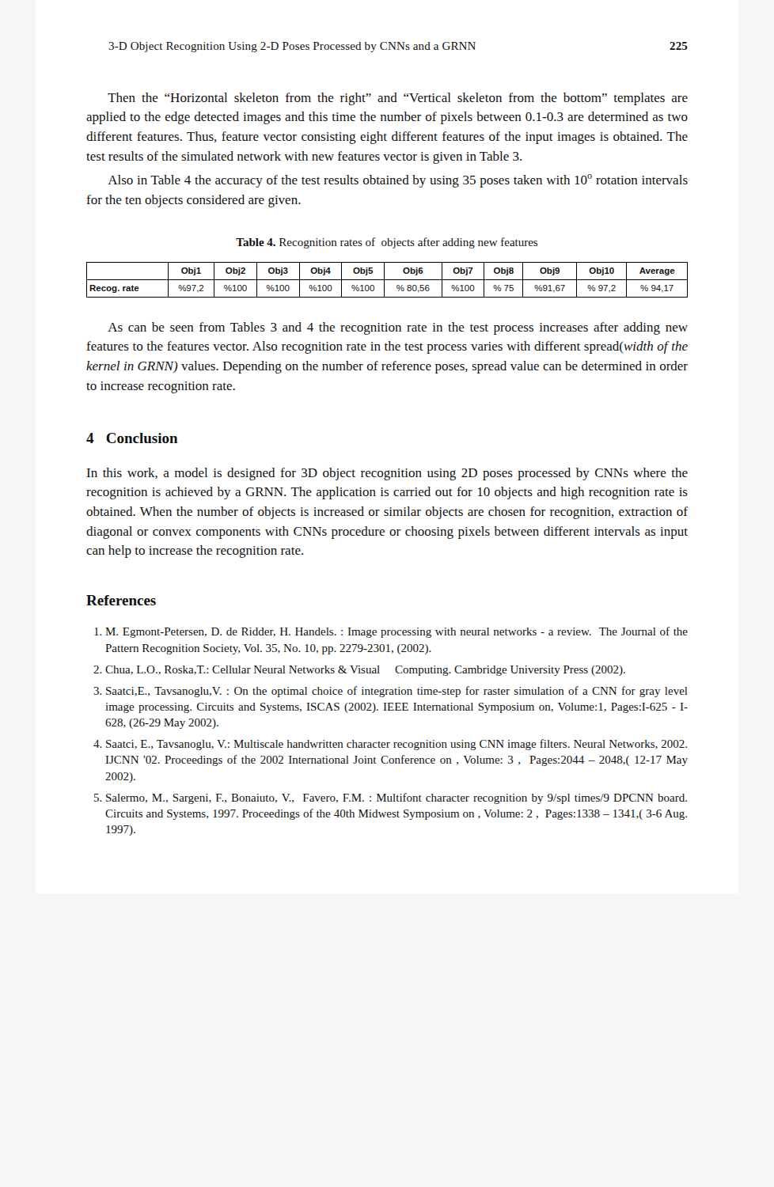3-D Object Recognition Using 2-D Poses Processed by CNNs and a GRNN 225
Then the “Horizontal skeleton from the right” and “Vertical skeleton from the bottom” templates are applied to the edge detected images and this time the number of pixels between 0.1-0.3 are determined as two different features. Thus, feature vector consisting eight different features of the input images is obtained. The test results of the simulated network with new features vector is given in Table 3.
Also in Table 4 the accuracy of the test results obtained by using 35 poses taken with 10o rotation intervals for the ten objects considered are given.
Table 4. Recognition rates of objects after adding new features
| | Obj1 | Obj2 | Obj3 | Obj4 | Obj5 | Obj6 | Obj7 | Obj8 | Obj9 | Obj10 | Average |
| --- | --- | --- | --- | --- | --- | --- | --- | --- | --- | --- | --- |
| Recog. rate | %97,2 | %100 | %100 | %100 | %100 | % 80,56 | %100 | % 75 | %91,67 | % 97,2 | % 94,17 |
As can be seen from Tables 3 and 4 the recognition rate in the test process increases after adding new features to the features vector. Also recognition rate in the test process varies with different spread(width of the kernel in GRNN) values. Depending on the number of reference poses, spread value can be determined in order to increase recognition rate.
4 Conclusion
In this work, a model is designed for 3D object recognition using 2D poses processed by CNNs where the recognition is achieved by a GRNN. The application is carried out for 10 objects and high recognition rate is obtained. When the number of objects is increased or similar objects are chosen for recognition, extraction of diagonal or convex components with CNNs procedure or choosing pixels between different intervals as input can help to increase the recognition rate.
References
M. Egmont-Petersen, D. de Ridder, H. Handels. : Image processing with neural networks - a review. The Journal of the Pattern Recognition Society, Vol. 35, No. 10, pp. 2279-2301, (2002).
Chua, L.O., Roska,T.: Cellular Neural Networks & Visual Computing. Cambridge University Press (2002).
Saatci,E., Tavsanoglu,V. : On the optimal choice of integration time-step for raster simulation of a CNN for gray level image processing. Circuits and Systems, ISCAS (2002). IEEE International Symposium on, Volume:1, Pages:I-625 - I-628, (26-29 May 2002).
Saatci, E., Tavsanoglu, V.: Multiscale handwritten character recognition using CNN image filters. Neural Networks, 2002. IJCNN '02. Proceedings of the 2002 International Joint Conference on , Volume: 3 , Pages:2044 – 2048,( 12-17 May 2002).
Salermo, M., Sargeni, F., Bonaiuto, V., Favero, F.M. : Multifont character recognition by 9/spl times/9 DPCNN board. Circuits and Systems, 1997. Proceedings of the 40th Midwest Symposium on , Volume: 2 , Pages:1338 – 1341,( 3-6 Aug. 1997).